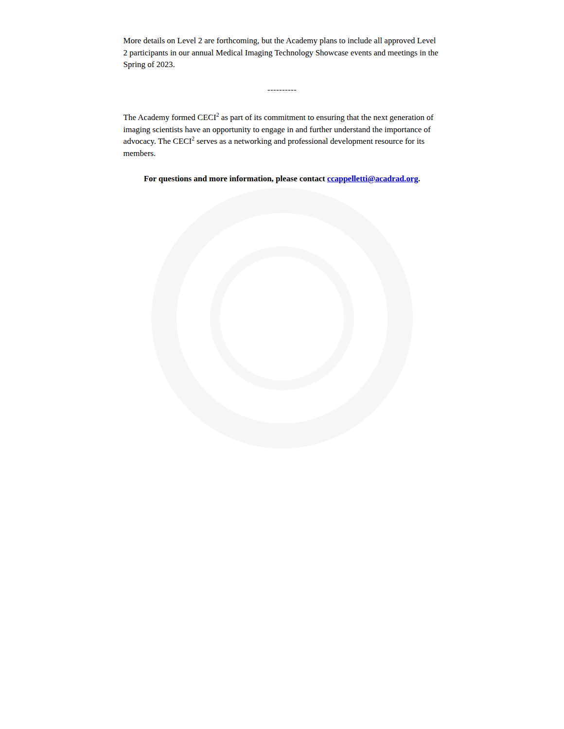More details on Level 2 are forthcoming, but the Academy plans to include all approved Level 2 participants in our annual Medical Imaging Technology Showcase events and meetings in the Spring of 2023.
----------
The Academy formed CECI2 as part of its commitment to ensuring that the next generation of imaging scientists have an opportunity to engage in and further understand the importance of advocacy. The CECI2 serves as a networking and professional development resource for its members.
For questions and more information, please contact ccappelletti@acadrad.org.